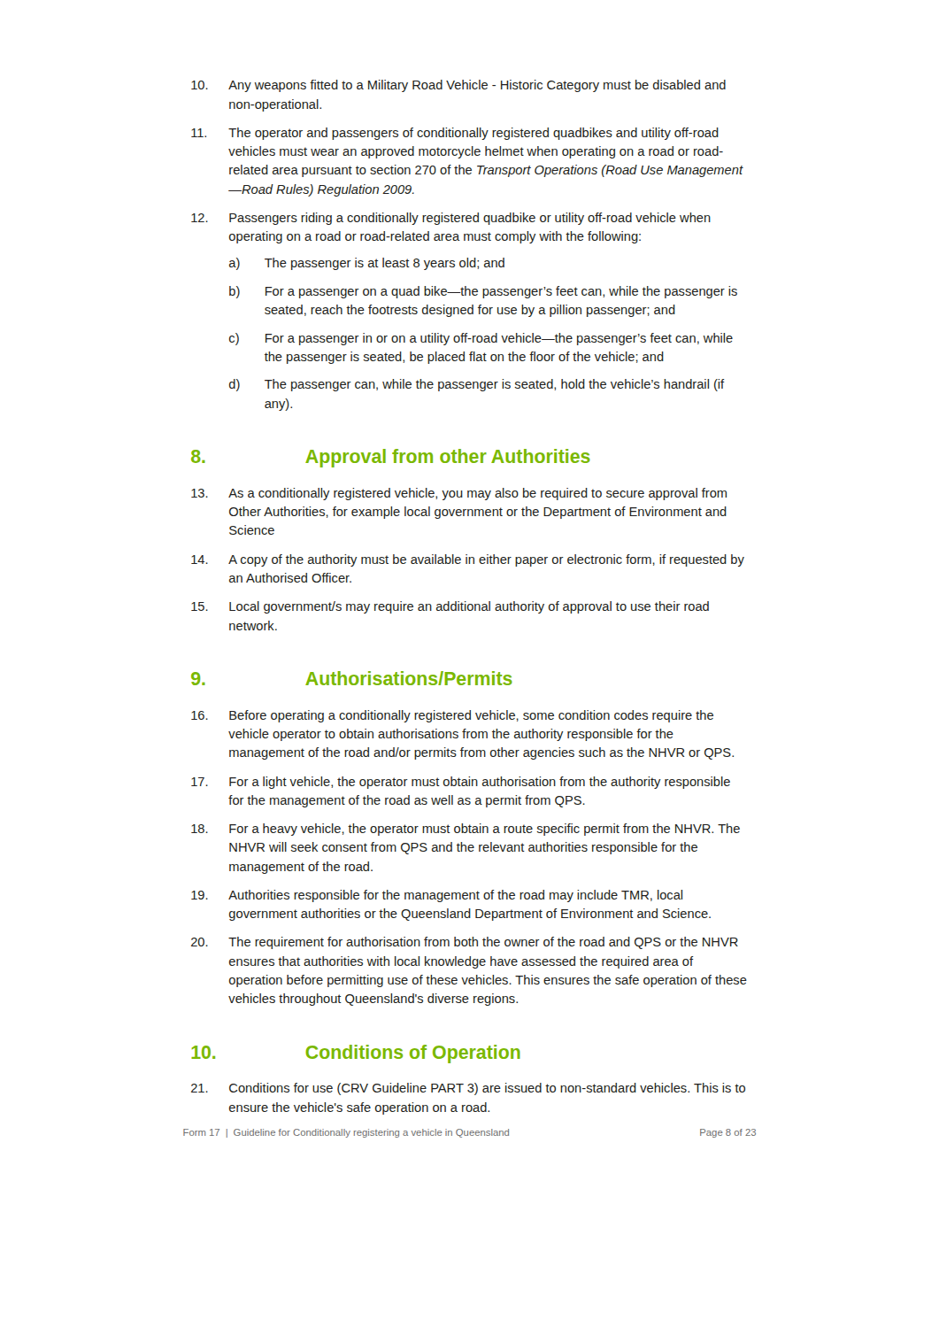10. Any weapons fitted to a Military Road Vehicle - Historic Category must be disabled and non-operational.
11. The operator and passengers of conditionally registered quadbikes and utility off-road vehicles must wear an approved motorcycle helmet when operating on a road or road-related area pursuant to section 270 of the Transport Operations (Road Use Management—Road Rules) Regulation 2009.
12. Passengers riding a conditionally registered quadbike or utility off-road vehicle when operating on a road or road-related area must comply with the following:
a) The passenger is at least 8 years old; and
b) For a passenger on a quad bike—the passenger’s feet can, while the passenger is seated, reach the footrests designed for use by a pillion passenger; and
c) For a passenger in or on a utility off-road vehicle—the passenger’s feet can, while the passenger is seated, be placed flat on the floor of the vehicle; and
d) The passenger can, while the passenger is seated, hold the vehicle’s handrail (if any).
8. Approval from other Authorities
13. As a conditionally registered vehicle, you may also be required to secure approval from Other Authorities, for example local government or the Department of Environment and Science
14. A copy of the authority must be available in either paper or electronic form, if requested by an Authorised Officer.
15. Local government/s may require an additional authority of approval to use their road network.
9. Authorisations/Permits
16. Before operating a conditionally registered vehicle, some condition codes require the vehicle operator to obtain authorisations from the authority responsible for the management of the road and/or permits from other agencies such as the NHVR or QPS.
17. For a light vehicle, the operator must obtain authorisation from the authority responsible for the management of the road as well as a permit from QPS.
18. For a heavy vehicle, the operator must obtain a route specific permit from the NHVR. The NHVR will seek consent from QPS and the relevant authorities responsible for the management of the road.
19. Authorities responsible for the management of the road may include TMR, local government authorities or the Queensland Department of Environment and Science.
20. The requirement for authorisation from both the owner of the road and QPS or the NHVR ensures that authorities with local knowledge have assessed the required area of operation before permitting use of these vehicles. This ensures the safe operation of these vehicles throughout Queensland's diverse regions.
10. Conditions of Operation
21. Conditions for use (CRV Guideline PART 3) are issued to non-standard vehicles. This is to ensure the vehicle's safe operation on a road.
Form 17 | Guideline for Conditionally registering a vehicle in Queensland Page 8 of 23